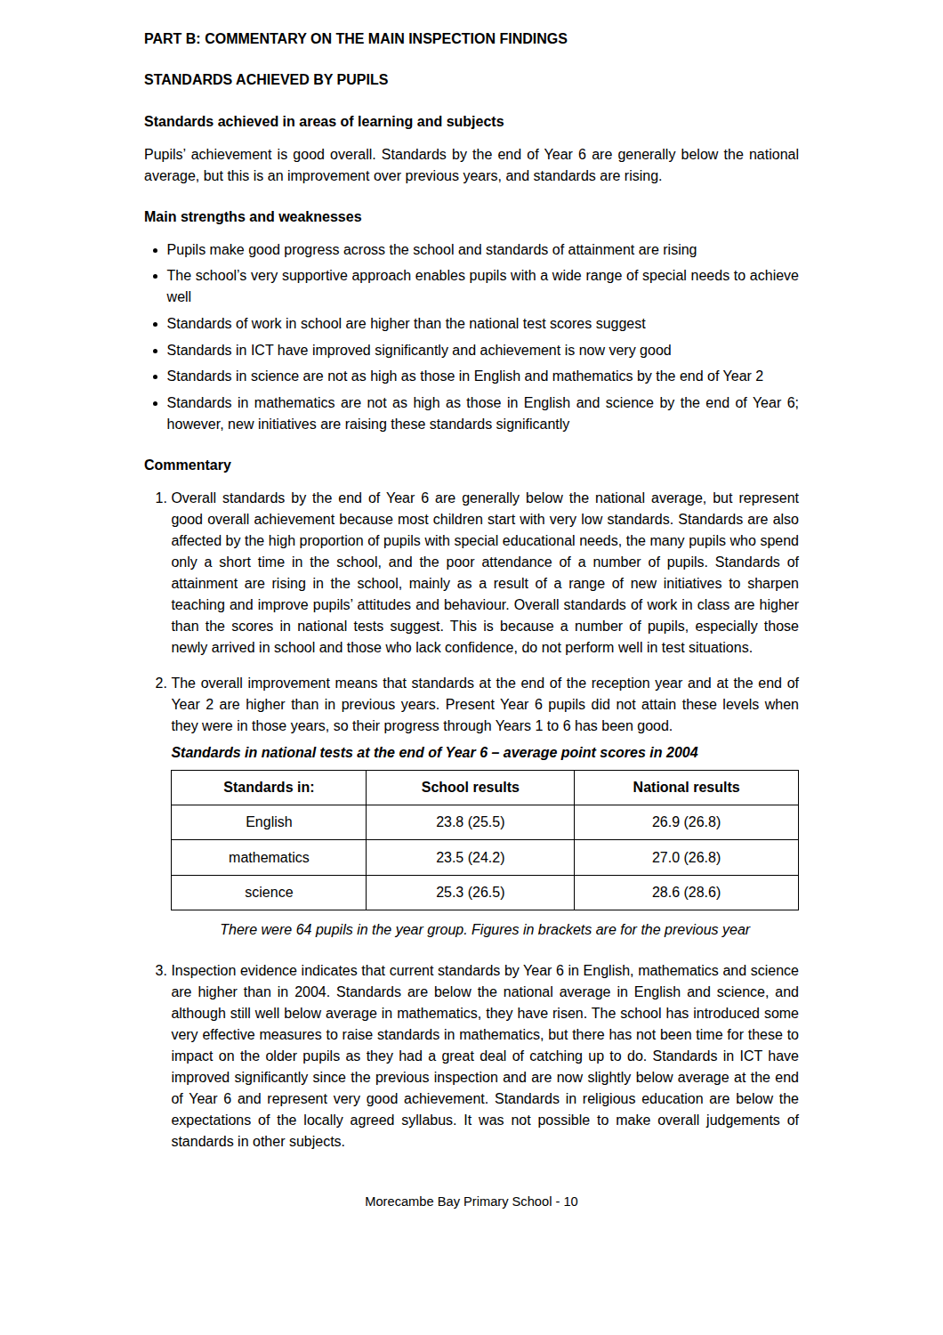PART B: COMMENTARY ON THE MAIN INSPECTION FINDINGS
STANDARDS ACHIEVED BY PUPILS
Standards achieved in areas of learning and subjects
Pupils’ achievement is good overall. Standards by the end of Year 6 are generally below the national average, but this is an improvement over previous years, and standards are rising.
Main strengths and weaknesses
Pupils make good progress across the school and standards of attainment are rising
The school’s very supportive approach enables pupils with a wide range of special needs to achieve well
Standards of work in school are higher than the national test scores suggest
Standards in ICT have improved significantly and achievement is now very good
Standards in science are not as high as those in English and mathematics by the end of Year 2
Standards in mathematics are not as high as those in English and science by the end of Year 6; however, new initiatives are raising these standards significantly
Commentary
Overall standards by the end of Year 6 are generally below the national average, but represent good overall achievement because most children start with very low standards. Standards are also affected by the high proportion of pupils with special educational needs, the many pupils who spend only a short time in the school, and the poor attendance of a number of pupils. Standards of attainment are rising in the school, mainly as a result of a range of new initiatives to sharpen teaching and improve pupils’ attitudes and behaviour. Overall standards of work in class are higher than the scores in national tests suggest. This is because a number of pupils, especially those newly arrived in school and those who lack confidence, do not perform well in test situations.
The overall improvement means that standards at the end of the reception year and at the end of Year 2 are higher than in previous years. Present Year 6 pupils did not attain these levels when they were in those years, so their progress through Years 1 to 6 has been good.
Standards in national tests at the end of Year 6 – average point scores in 2004
| Standards in: | School results | National results |
| --- | --- | --- |
| English | 23.8 (25.5) | 26.9 (26.8) |
| mathematics | 23.5 (24.2) | 27.0 (26.8) |
| science | 25.3 (26.5) | 28.6 (28.6) |
There were 64 pupils in the year group. Figures in brackets are for the previous year
Inspection evidence indicates that current standards by Year 6 in English, mathematics and science are higher than in 2004. Standards are below the national average in English and science, and although still well below average in mathematics, they have risen. The school has introduced some very effective measures to raise standards in mathematics, but there has not been time for these to impact on the older pupils as they had a great deal of catching up to do. Standards in ICT have improved significantly since the previous inspection and are now slightly below average at the end of Year 6 and represent very good achievement. Standards in religious education are below the expectations of the locally agreed syllabus. It was not possible to make overall judgements of standards in other subjects.
Morecambe Bay Primary School - 10